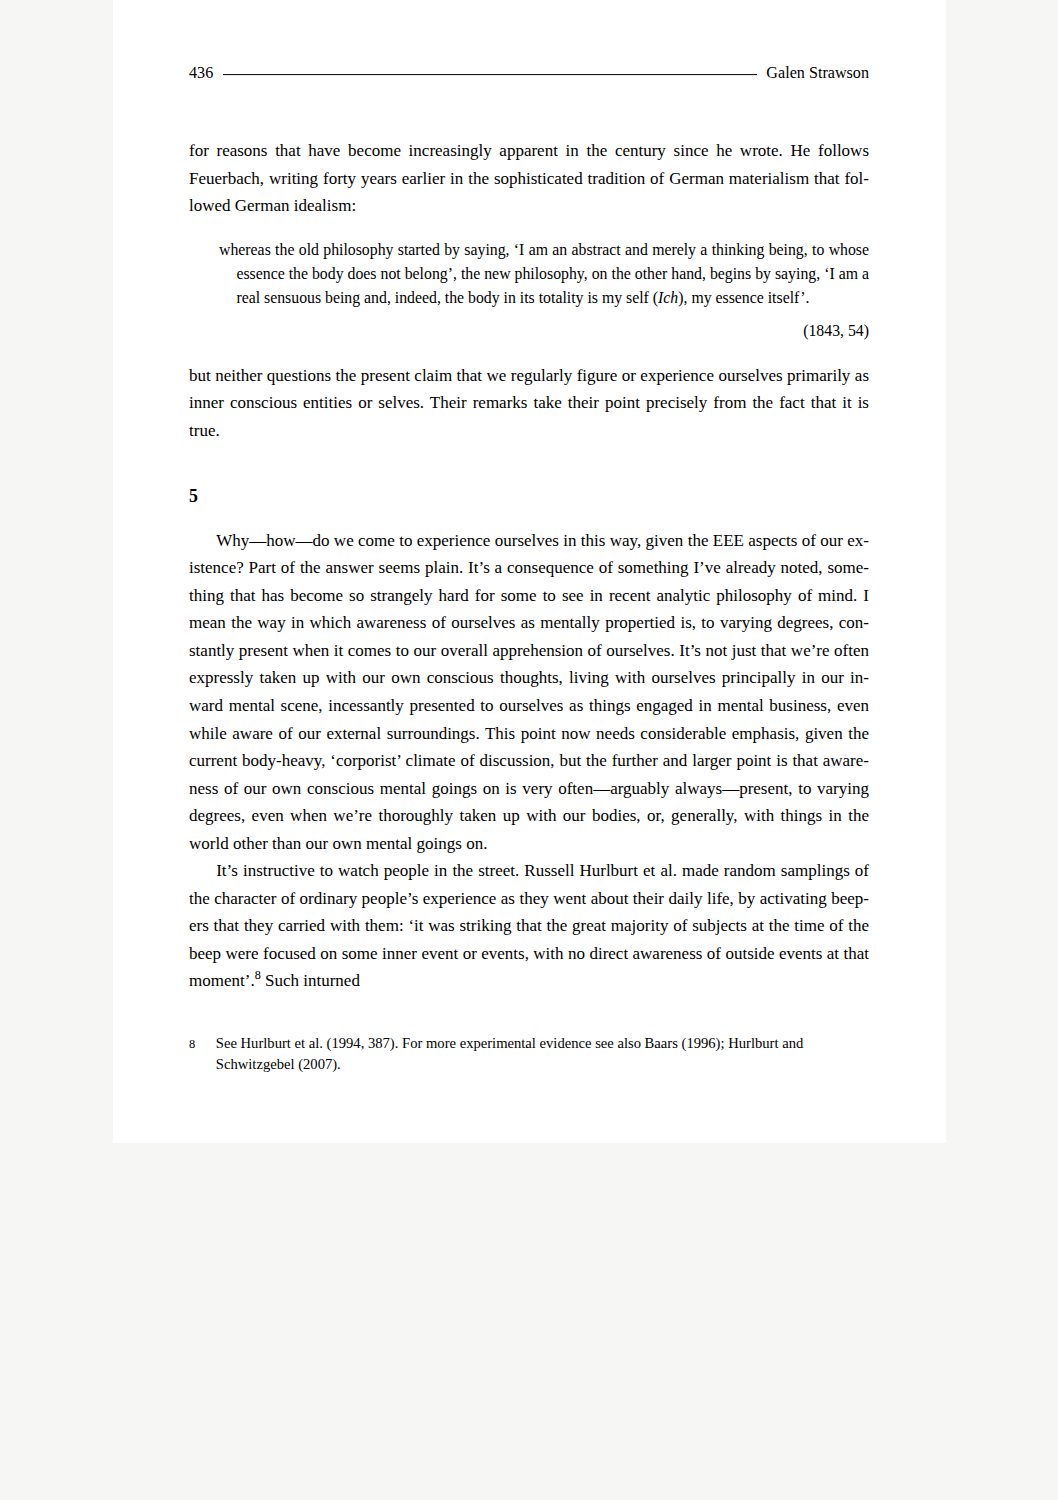436 Galen Strawson
for reasons that have become increasingly apparent in the century since he wrote. He follows Feuerbach, writing forty years earlier in the sophisticated tradition of German materialism that followed German idealism:
whereas the old philosophy started by saying, ‘I am an abstract and merely a thinking being, to whose essence the body does not belong’, the new philosophy, on the other hand, begins by saying, ‘I am a real sensuous being and, indeed, the body in its totality is my self (Ich), my essence itself’.
(1843, 54)
but neither questions the present claim that we regularly figure or experience ourselves primarily as inner conscious entities or selves. Their remarks take their point precisely from the fact that it is true.
5
Why—how—do we come to experience ourselves in this way, given the EEE aspects of our existence? Part of the answer seems plain. It’s a consequence of something I’ve already noted, something that has become so strangely hard for some to see in recent analytic philosophy of mind. I mean the way in which awareness of ourselves as mentally propertied is, to varying degrees, constantly present when it comes to our overall apprehension of ourselves. It’s not just that we’re often expressly taken up with our own conscious thoughts, living with ourselves principally in our inward mental scene, incessantly presented to ourselves as things engaged in mental business, even while aware of our external surroundings. This point now needs considerable emphasis, given the current body-heavy, ‘corporist’ climate of discussion, but the further and larger point is that awareness of our own conscious mental goings on is very often—arguably always—present, to varying degrees, even when we’re thoroughly taken up with our bodies, or, generally, with things in the world other than our own mental goings on.
It’s instructive to watch people in the street. Russell Hurlburt et al. made random samplings of the character of ordinary people’s experience as they went about their daily life, by activating beepers that they carried with them: ‘it was striking that the great majority of subjects at the time of the beep were focused on some inner event or events, with no direct awareness of outside events at that moment’.8 Such inturned
8
See Hurlburt et al. (1994, 387). For more experimental evidence see also Baars (1996); Hurlburt and Schwitzgebel (2007).